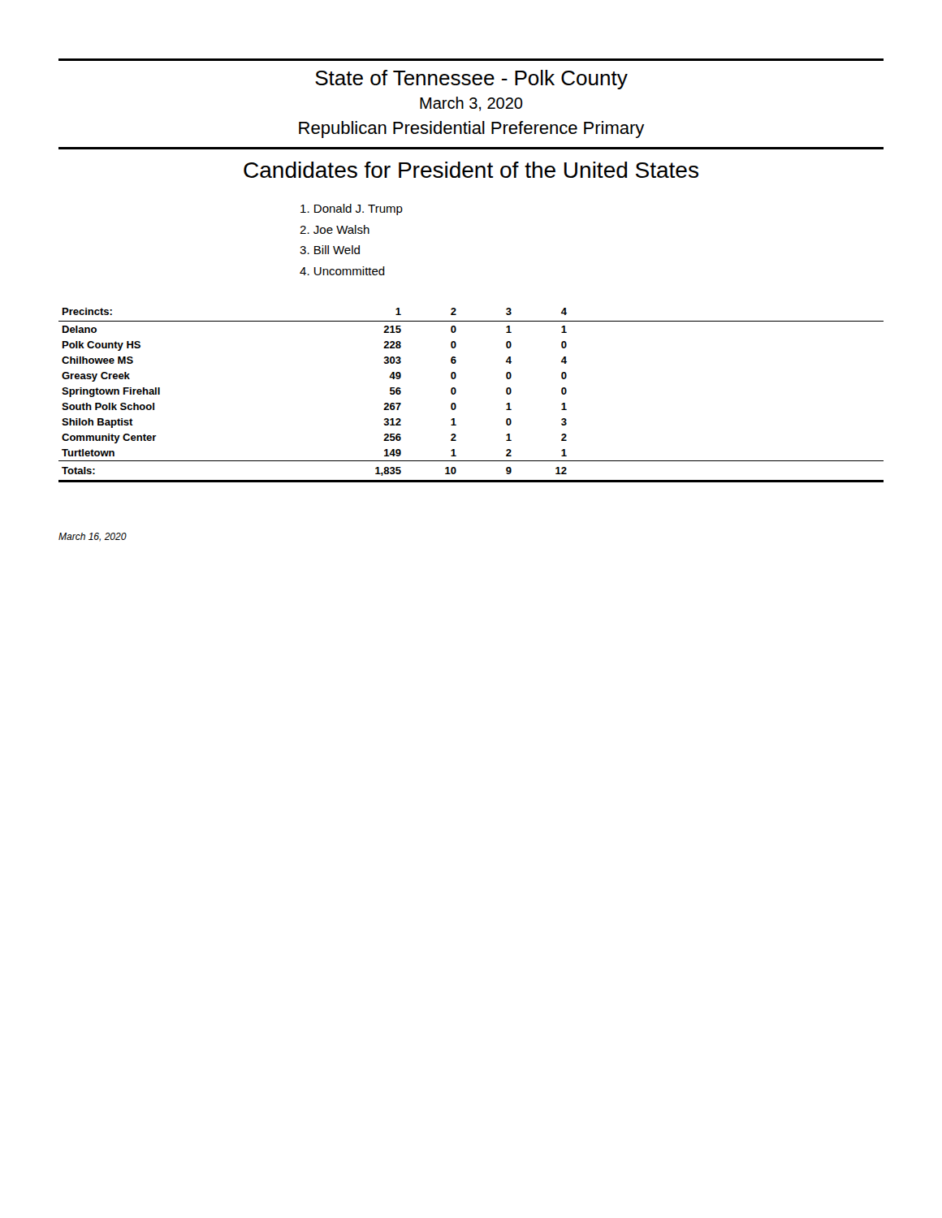State of Tennessee - Polk County
March 3, 2020
Republican Presidential Preference Primary
Candidates for President of the United States
Donald J. Trump
Joe Walsh
Bill Weld
Uncommitted
| Precincts: | 1 | 2 | 3 | 4 | |
| --- | --- | --- | --- | --- | --- |
| Delano | 215 | 0 | 1 | 1 | |
| Polk County HS | 228 | 0 | 0 | 0 | |
| Chilhowee MS | 303 | 6 | 4 | 4 | |
| Greasy Creek | 49 | 0 | 0 | 0 | |
| Springtown Firehall | 56 | 0 | 0 | 0 | |
| South Polk School | 267 | 0 | 1 | 1 | |
| Shiloh Baptist | 312 | 1 | 0 | 3 | |
| Community Center | 256 | 2 | 1 | 2 | |
| Turtletown | 149 | 1 | 2 | 1 | |
| Totals: | 1,835 | 10 | 9 | 12 | |
March 16, 2020